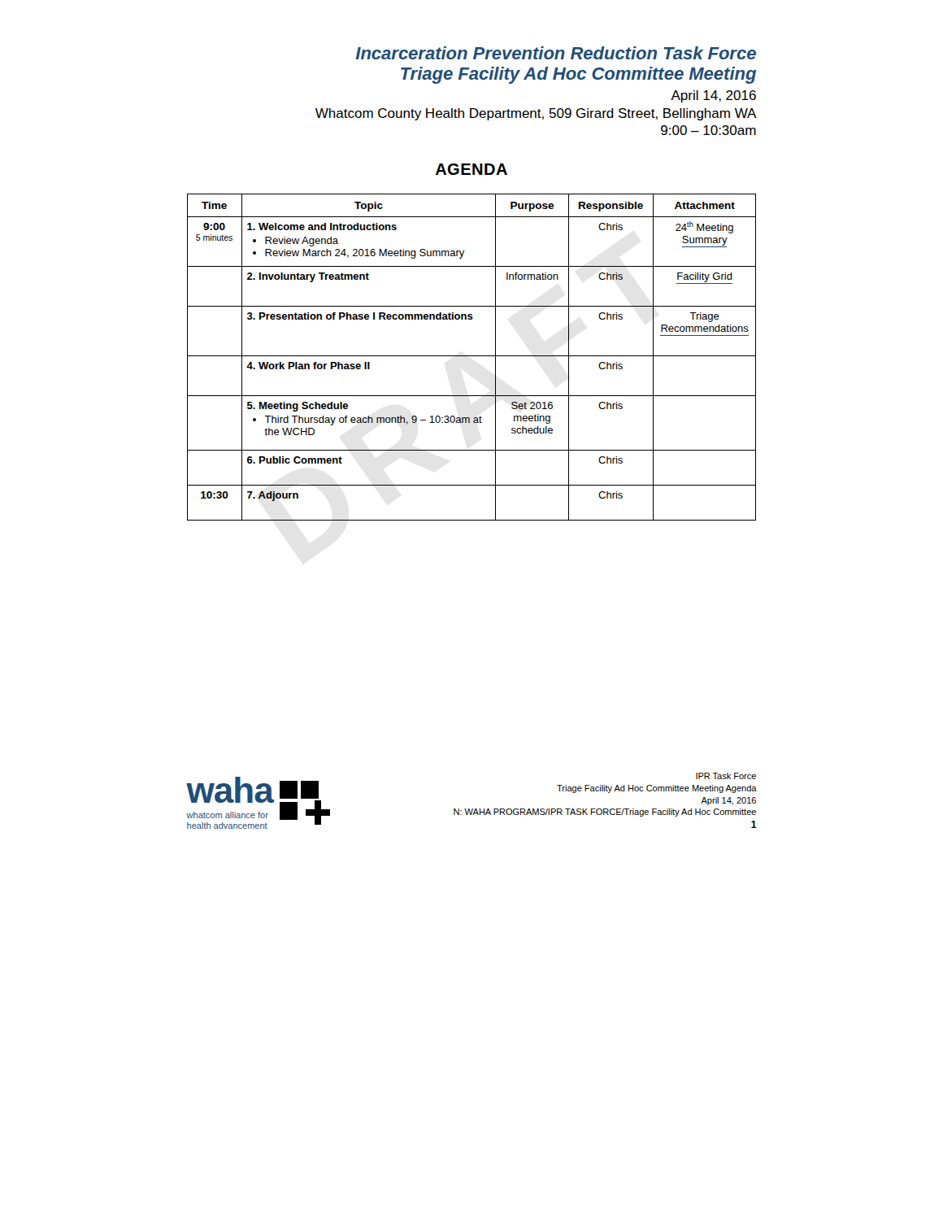DRAFT
Incarceration Prevention Reduction Task Force
Triage Facility Ad Hoc Committee Meeting
April 14, 2016
Whatcom County Health Department, 509 Girard Street, Bellingham WA
9:00 – 10:30am
AGENDA
| Time | Topic | Purpose | Responsible | Attachment |
| --- | --- | --- | --- | --- |
| 9:00 5 minutes | 1. Welcome and Introductions Review Agenda Review March 24, 2016 Meeting Summary | | Chris | 24 th Meeting Summary |
| | 2. Involuntary Treatment | Information | Chris | Facility Grid |
| | 3. Presentation of Phase I Recommendations | | Chris | Triage Recommendations |
| | 4. Work Plan for Phase II | | Chris | |
| | 5. Meeting Schedule Third Thursday of each month, 9 – 10:30am at the WCHD | Set 2016 meeting schedule | Chris | |
| | 6. Public Comment | | Chris | |
| 10:30 | 7. Adjourn | | Chris | |
waha whatcom alliance for
health advancement
IPR Task Force
Triage Facility Ad Hoc Committee Meeting Agenda
April 14, 2016
N: WAHA PROGRAMS/IPR TASK FORCE/Triage Facility Ad Hoc Committee
1